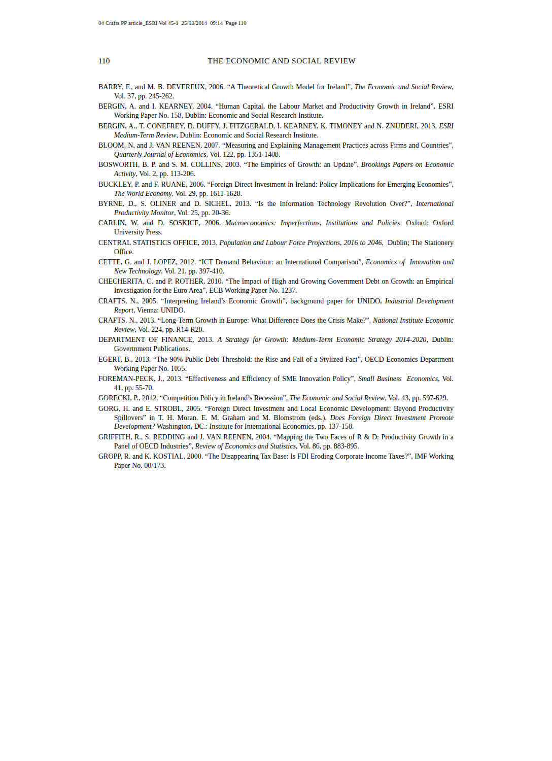04 Crafts PP article_ESRI Vol 45-1 25/03/2014 09:14 Page 110
110
THE ECONOMIC AND SOCIAL REVIEW
BARRY, F., and M. B. DEVEREUX, 2006. “A Theoretical Growth Model for Ireland”, The Economic and Social Review, Vol. 37, pp. 245-262.
BERGIN, A. and I. KEARNEY, 2004. “Human Capital, the Labour Market and Productivity Growth in Ireland”, ESRI Working Paper No. 158, Dublin: Economic and Social Research Institute.
BERGIN, A., T. CONEFREY, D. DUFFY, J. FITZGERALD, I. KEARNEY, K. TIMONEY and N. ZNUDERI, 2013. ESRI Medium-Term Review, Dublin: Economic and Social Research Institute.
BLOOM, N. and J. VAN REENEN, 2007. “Measuring and Explaining Management Practices across Firms and Countries”, Quarterly Journal of Economics, Vol. 122, pp. 1351-1408.
BOSWORTH, B. P. and S. M. COLLINS, 2003. “The Empirics of Growth: an Update”, Brookings Papers on Economic Activity, Vol. 2, pp. 113-206.
BUCKLEY, P. and F. RUANE, 2006. “Foreign Direct Investment in Ireland: Policy Implications for Emerging Economies”, The World Economy, Vol. 29, pp. 1611-1628.
BYRNE, D., S. OLINER and D. SICHEL, 2013. “Is the Information Technology Revolution Over?”, International Productivity Monitor, Vol. 25, pp. 20-36.
CARLIN, W. and D. SOSKICE, 2006. Macroeconomics: Imperfections, Institutions and Policies. Oxford: Oxford University Press.
CENTRAL STATISTICS OFFICE, 2013. Population and Labour Force Projections, 2016 to 2046, Dublin; The Stationery Office.
CETTE, G. and J. LOPEZ, 2012. “ICT Demand Behaviour: an International Comparison”, Economics of Innovation and New Technology, Vol. 21, pp. 397-410.
CHECHERITA, C. and P. ROTHER, 2010. “The Impact of High and Growing Government Debt on Growth: an Empirical Investigation for the Euro Area”, ECB Working Paper No. 1237.
CRAFTS, N., 2005. “Interpreting Ireland’s Economic Growth”, background paper for UNIDO, Industrial Development Report, Vienna: UNIDO.
CRAFTS, N., 2013. “Long-Term Growth in Europe: What Difference Does the Crisis Make?”, National Institute Economic Review, Vol. 224, pp. R14-R28.
DEPARTMENT OF FINANCE, 2013. A Strategy for Growth: Medium-Term Economic Strategy 2014-2020, Dublin: Govertnment Publications.
EGERT, B., 2013. “The 90% Public Debt Threshold: the Rise and Fall of a Stylized Fact”, OECD Economics Department Working Paper No. 1055.
FOREMAN-PECK, J., 2013. “Effectiveness and Efficiency of SME Innovation Policy”, Small Business Economics, Vol. 41, pp. 55-70.
GORECKI, P., 2012. “Competition Policy in Ireland’s Recession”, The Economic and Social Review, Vol. 43, pp. 597-629.
GORG, H. and E. STROBL, 2005. “Foreign Direct Investment and Local Economic Development: Beyond Productivity Spillovers” in T. H. Moran, E. M. Graham and M. Blomstrom (eds.), Does Foreign Direct Investment Promote Development? Washington, DC.: Institute for International Economics, pp. 137-158.
GRIFFITH, R., S. REDDING and J. VAN REENEN, 2004. “Mapping the Two Faces of R & D: Productivity Growth in a Panel of OECD Industries”, Review of Economics and Statistics, Vol. 86, pp. 883-895.
GROPP, R. and K. KOSTIAL, 2000. “The Disappearing Tax Base: Is FDI Eroding Corporate Income Taxes?”, IMF Working Paper No. 00/173.